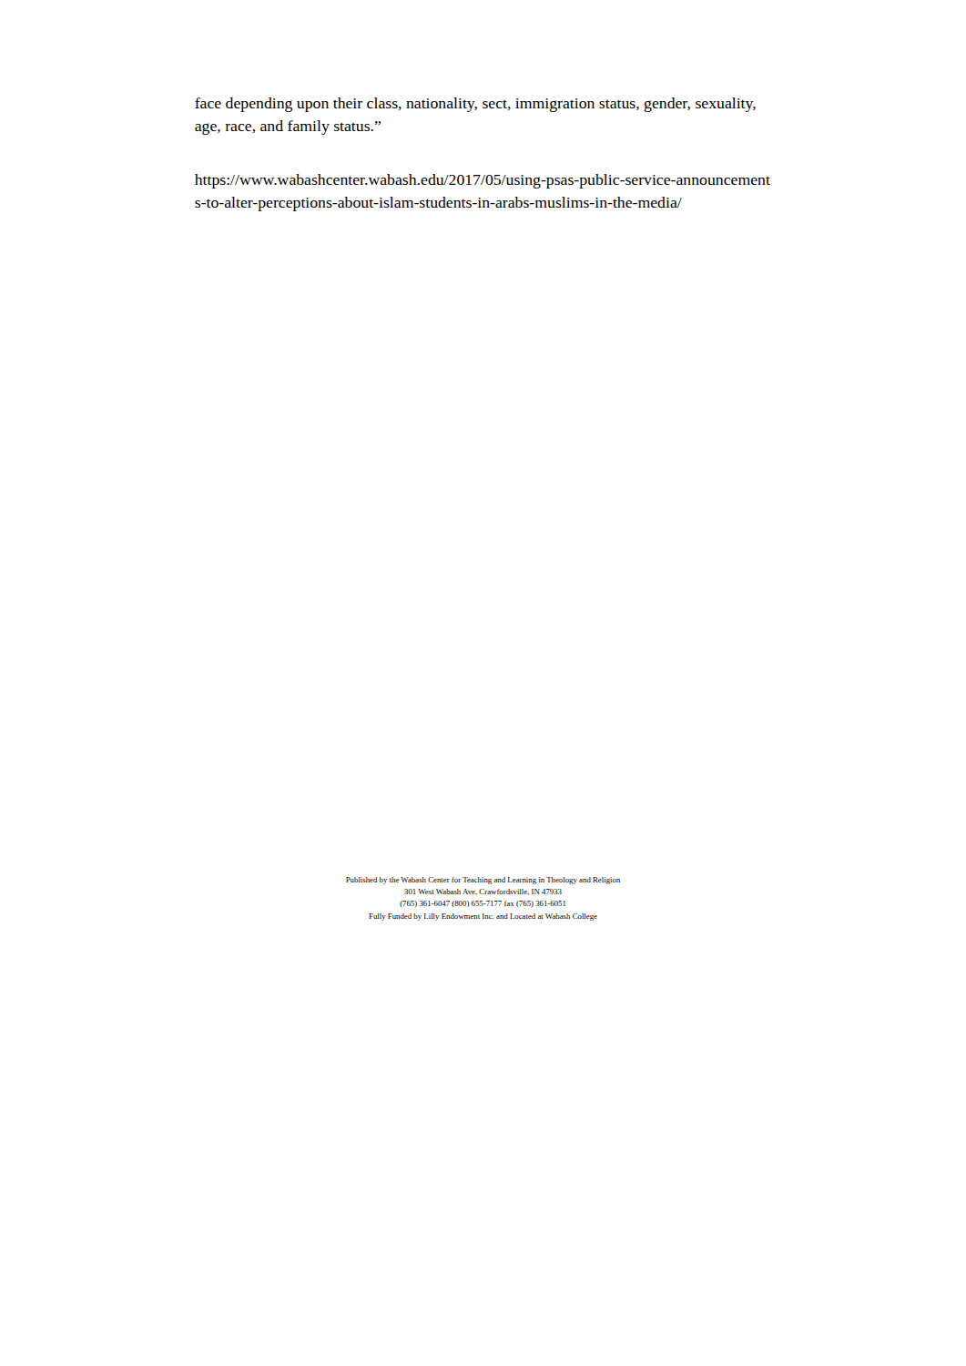face depending upon their class, nationality, sect, immigration status, gender, sexuality, age, race, and family status.”
https://www.wabashcenter.wabash.edu/2017/05/using-psas-public-service-announcements-to-alter-perceptions-about-islam-students-in-arabs-muslims-in-the-media/
Published by the Wabash Center for Teaching and Learning in Theology and Religion
301 West Wabash Ave, Crawfordsville, IN 47933
(765) 361-6047 (800) 655-7177 fax (765) 361-6051
Fully Funded by Lilly Endowment Inc. and Located at Wabash College